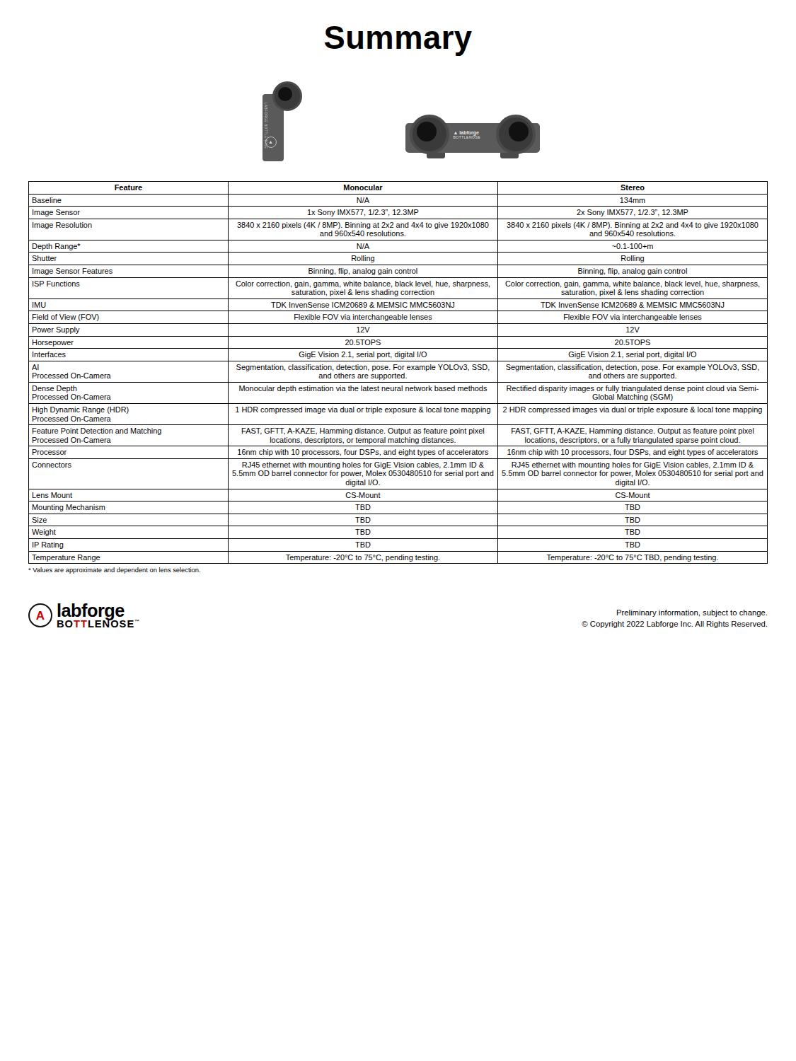Summary
LABFORGE BOTTLENOSE
▲
▲ labforge
BOTTLENOSE
| Feature | Monocular | Stereo |
| --- | --- | --- |
| Baseline | N/A | 134mm |
| Image Sensor | 1x Sony IMX577, 1/2.3”, 12.3MP | 2x Sony IMX577, 1/2.3”, 12.3MP |
| Image Resolution | 3840 x 2160 pixels (4K / 8MP). Binning at 2x2 and 4x4 to give 1920x1080 and 960x540 resolutions. | 3840 x 2160 pixels (4K / 8MP). Binning at 2x2 and 4x4 to give 1920x1080 and 960x540 resolutions. |
| Depth Range* | N/A | ~0.1-100+m |
| Shutter | Rolling | Rolling |
| Image Sensor Features | Binning, flip, analog gain control | Binning, flip, analog gain control |
| ISP Functions | Color correction, gain, gamma, white balance, black level, hue, sharpness, saturation, pixel & lens shading correction | Color correction, gain, gamma, white balance, black level, hue, sharpness, saturation, pixel & lens shading correction |
| IMU | TDK InvenSense ICM20689 & MEMSIC MMC5603NJ | TDK InvenSense ICM20689 & MEMSIC MMC5603NJ |
| Field of View (FOV) | Flexible FOV via interchangeable lenses | Flexible FOV via interchangeable lenses |
| Power Supply | 12V | 12V |
| Horsepower | 20.5TOPS | 20.5TOPS |
| Interfaces | GigE Vision 2.1, serial port, digital I/O | GigE Vision 2.1, serial port, digital I/O |
| AI Processed On-Camera | Segmentation, classification, detection, pose. For example YOLOv3, SSD, and others are supported. | Segmentation, classification, detection, pose. For example YOLOv3, SSD, and others are supported. |
| Dense Depth Processed On-Camera | Monocular depth estimation via the latest neural network based methods | Rectified disparity images or fully triangulated dense point cloud via Semi-Global Matching (SGM) |
| High Dynamic Range (HDR) Processed On-Camera | 1 HDR compressed image via dual or triple exposure & local tone mapping | 2 HDR compressed images via dual or triple exposure & local tone mapping |
| Feature Point Detection and Matching Processed On-Camera | FAST, GFTT, A-KAZE, Hamming distance. Output as feature point pixel locations, descriptors, or temporal matching distances. | FAST, GFTT, A-KAZE, Hamming distance. Output as feature point pixel locations, descriptors, or a fully triangulated sparse point cloud. |
| Processor | 16nm chip with 10 processors, four DSPs, and eight types of accelerators | 16nm chip with 10 processors, four DSPs, and eight types of accelerators |
| Connectors | RJ45 ethernet with mounting holes for GigE Vision cables, 2.1mm ID & 5.5mm OD barrel connector for power, Molex 0530480510 for serial port and digital I/O. | RJ45 ethernet with mounting holes for GigE Vision cables, 2.1mm ID & 5.5mm OD barrel connector for power, Molex 0530480510 for serial port and digital I/O. |
| Lens Mount | CS-Mount | CS-Mount |
| Mounting Mechanism | TBD | TBD |
| Size | TBD | TBD |
| Weight | TBD | TBD |
| IP Rating | TBD | TBD |
| Temperature Range | Temperature: -20°C to 75°C, pending testing. | Temperature: -20°C to 75°C TBD, pending testing. |
* Values are approximate and dependent on lens selection.
A
labforge
BOTTLENOSE™
Preliminary information, subject to change.
© Copyright 2022 Labforge Inc. All Rights Reserved.